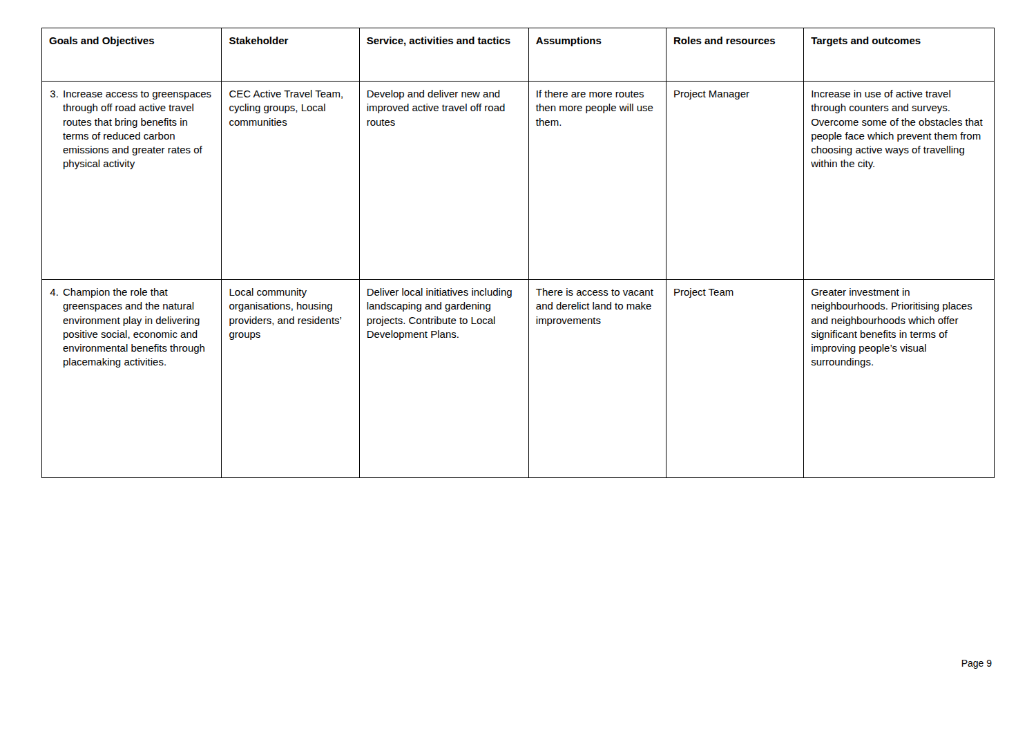| Goals and Objectives | Stakeholder | Service, activities and tactics | Assumptions | Roles and resources | Targets and outcomes |
| --- | --- | --- | --- | --- | --- |
| Increase access to greenspaces through off road active travel routes that bring benefits in terms of reduced carbon emissions and greater rates of physical activity | CEC Active Travel Team, cycling groups, Local communities | Develop and deliver new and improved active travel off road routes | If there are more routes then more people will use them. | Project Manager | Increase in use of active travel through counters and surveys. Overcome some of the obstacles that people face which prevent them from choosing active ways of travelling within the city. |
| Champion the role that greenspaces and the natural environment play in delivering positive social, economic and environmental benefits through placemaking activities. | Local community organisations, housing providers, and residents’ groups | Deliver local initiatives including landscaping and gardening projects. Contribute to Local Development Plans. | There is access to vacant and derelict land to make improvements | Project Team | Greater investment in neighbourhoods. Prioritising places and neighbourhoods which offer significant benefits in terms of improving people’s visual surroundings. |
Page 9